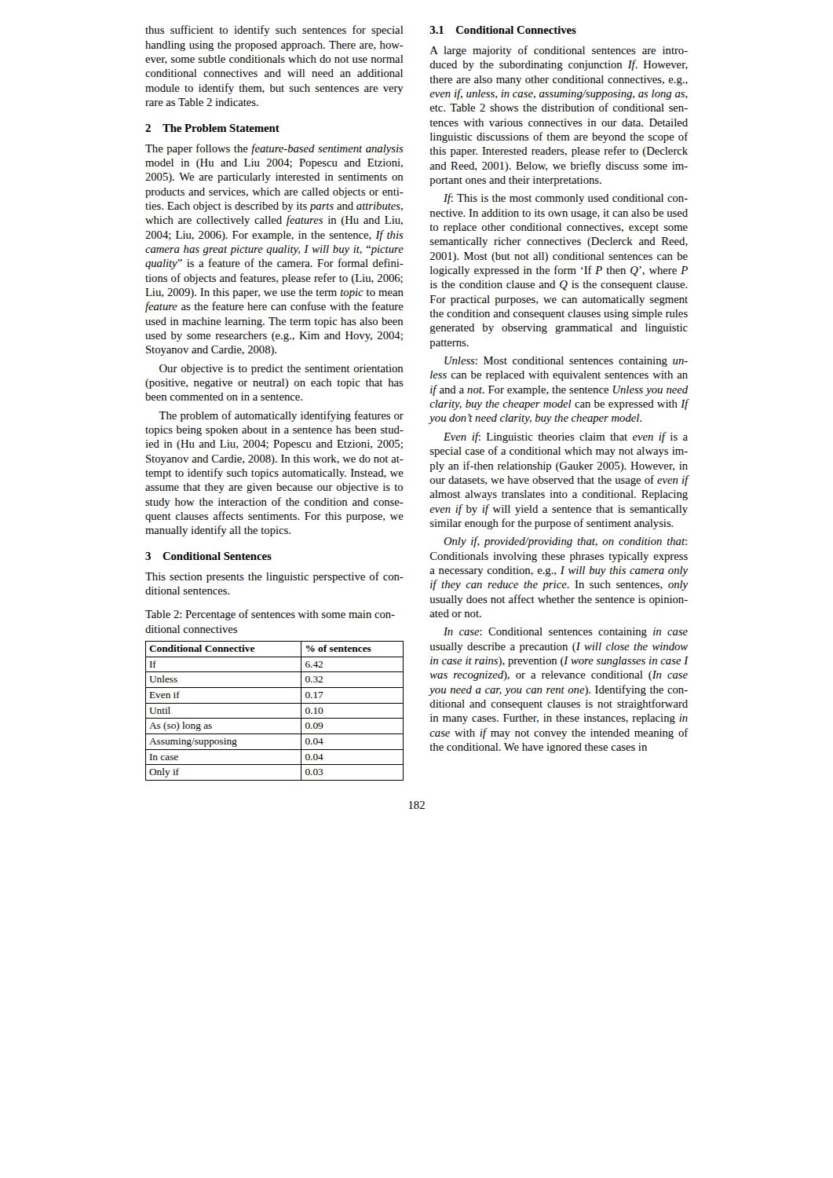thus sufficient to identify such sentences for special handling using the proposed approach. There are, however, some subtle conditionals which do not use normal conditional connectives and will need an additional module to identify them, but such sentences are very rare as Table 2 indicates.
2 The Problem Statement
The paper follows the feature-based sentiment analysis model in (Hu and Liu 2004; Popescu and Etzioni, 2005). We are particularly interested in sentiments on products and services, which are called objects or entities. Each object is described by its parts and attributes, which are collectively called features in (Hu and Liu, 2004; Liu, 2006). For example, in the sentence, If this camera has great picture quality, I will buy it, “picture quality” is a feature of the camera. For formal definitions of objects and features, please refer to (Liu, 2006; Liu, 2009). In this paper, we use the term topic to mean feature as the feature here can confuse with the feature used in machine learning. The term topic has also been used by some researchers (e.g., Kim and Hovy, 2004; Stoyanov and Cardie, 2008).
Our objective is to predict the sentiment orientation (positive, negative or neutral) on each topic that has been commented on in a sentence.
The problem of automatically identifying features or topics being spoken about in a sentence has been studied in (Hu and Liu, 2004; Popescu and Etzioni, 2005; Stoyanov and Cardie, 2008). In this work, we do not attempt to identify such topics automatically. Instead, we assume that they are given because our objective is to study how the interaction of the condition and consequent clauses affects sentiments. For this purpose, we manually identify all the topics.
3 Conditional Sentences
This section presents the linguistic perspective of conditional sentences.
Table 2: Percentage of sentences with some main conditional connectives
| Conditional Connective | % of sentences |
| --- | --- |
| If | 6.42 |
| Unless | 0.32 |
| Even if | 0.17 |
| Until | 0.10 |
| As (so) long as | 0.09 |
| Assuming/supposing | 0.04 |
| In case | 0.04 |
| Only if | 0.03 |
3.1 Conditional Connectives
A large majority of conditional sentences are introduced by the subordinating conjunction If. However, there are also many other conditional connectives, e.g., even if, unless, in case, assuming/supposing, as long as, etc. Table 2 shows the distribution of conditional sentences with various connectives in our data. Detailed linguistic discussions of them are beyond the scope of this paper. Interested readers, please refer to (Declerck and Reed, 2001). Below, we briefly discuss some important ones and their interpretations.
If: This is the most commonly used conditional connective. In addition to its own usage, it can also be used to replace other conditional connectives, except some semantically richer connectives (Declerck and Reed, 2001). Most (but not all) conditional sentences can be logically expressed in the form ‘If P then Q’, where P is the condition clause and Q is the consequent clause. For practical purposes, we can automatically segment the condition and consequent clauses using simple rules generated by observing grammatical and linguistic patterns.
Unless: Most conditional sentences containing unless can be replaced with equivalent sentences with an if and a not. For example, the sentence Unless you need clarity, buy the cheaper model can be expressed with If you don’t need clarity, buy the cheaper model.
Even if: Linguistic theories claim that even if is a special case of a conditional which may not always imply an if-then relationship (Gauker 2005). However, in our datasets, we have observed that the usage of even if almost always translates into a conditional. Replacing even if by if will yield a sentence that is semantically similar enough for the purpose of sentiment analysis.
Only if, provided/providing that, on condition that: Conditionals involving these phrases typically express a necessary condition, e.g., I will buy this camera only if they can reduce the price. In such sentences, only usually does not affect whether the sentence is opinionated or not.
In case: Conditional sentences containing in case usually describe a precaution (I will close the window in case it rains), prevention (I wore sunglasses in case I was recognized), or a relevance conditional (In case you need a car, you can rent one). Identifying the conditional and consequent clauses is not straightforward in many cases. Further, in these instances, replacing in case with if may not convey the intended meaning of the conditional. We have ignored these cases in
182